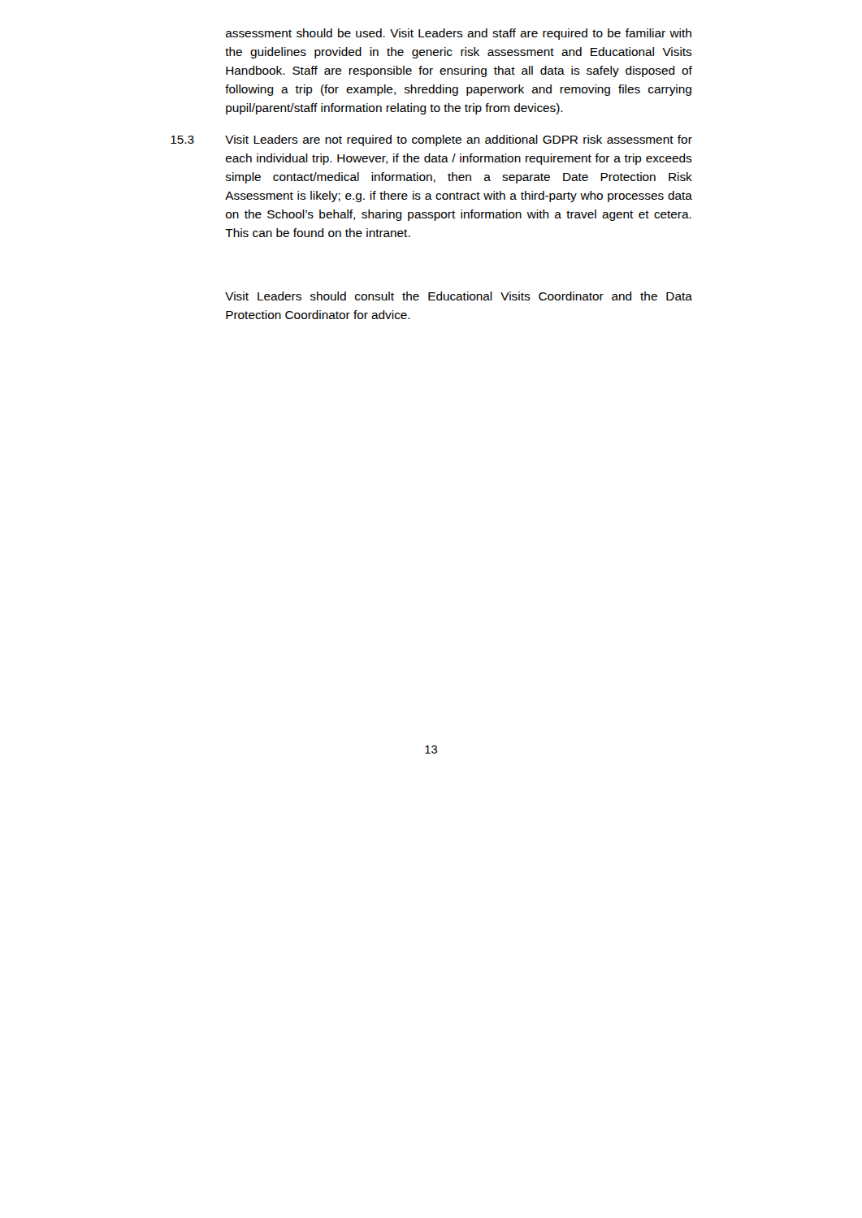assessment should be used. Visit Leaders and staff are required to be familiar with the guidelines provided in the generic risk assessment and Educational Visits Handbook. Staff are responsible for ensuring that all data is safely disposed of following a trip (for example, shredding paperwork and removing files carrying pupil/parent/staff information relating to the trip from devices).
15.3
Visit Leaders are not required to complete an additional GDPR risk assessment for each individual trip. However, if the data / information requirement for a trip exceeds simple contact/medical information, then a separate Date Protection Risk Assessment is likely; e.g. if there is a contract with a third-party who processes data on the School’s behalf, sharing passport information with a travel agent et cetera. This can be found on the intranet.
Visit Leaders should consult the Educational Visits Coordinator and the Data Protection Coordinator for advice.
13